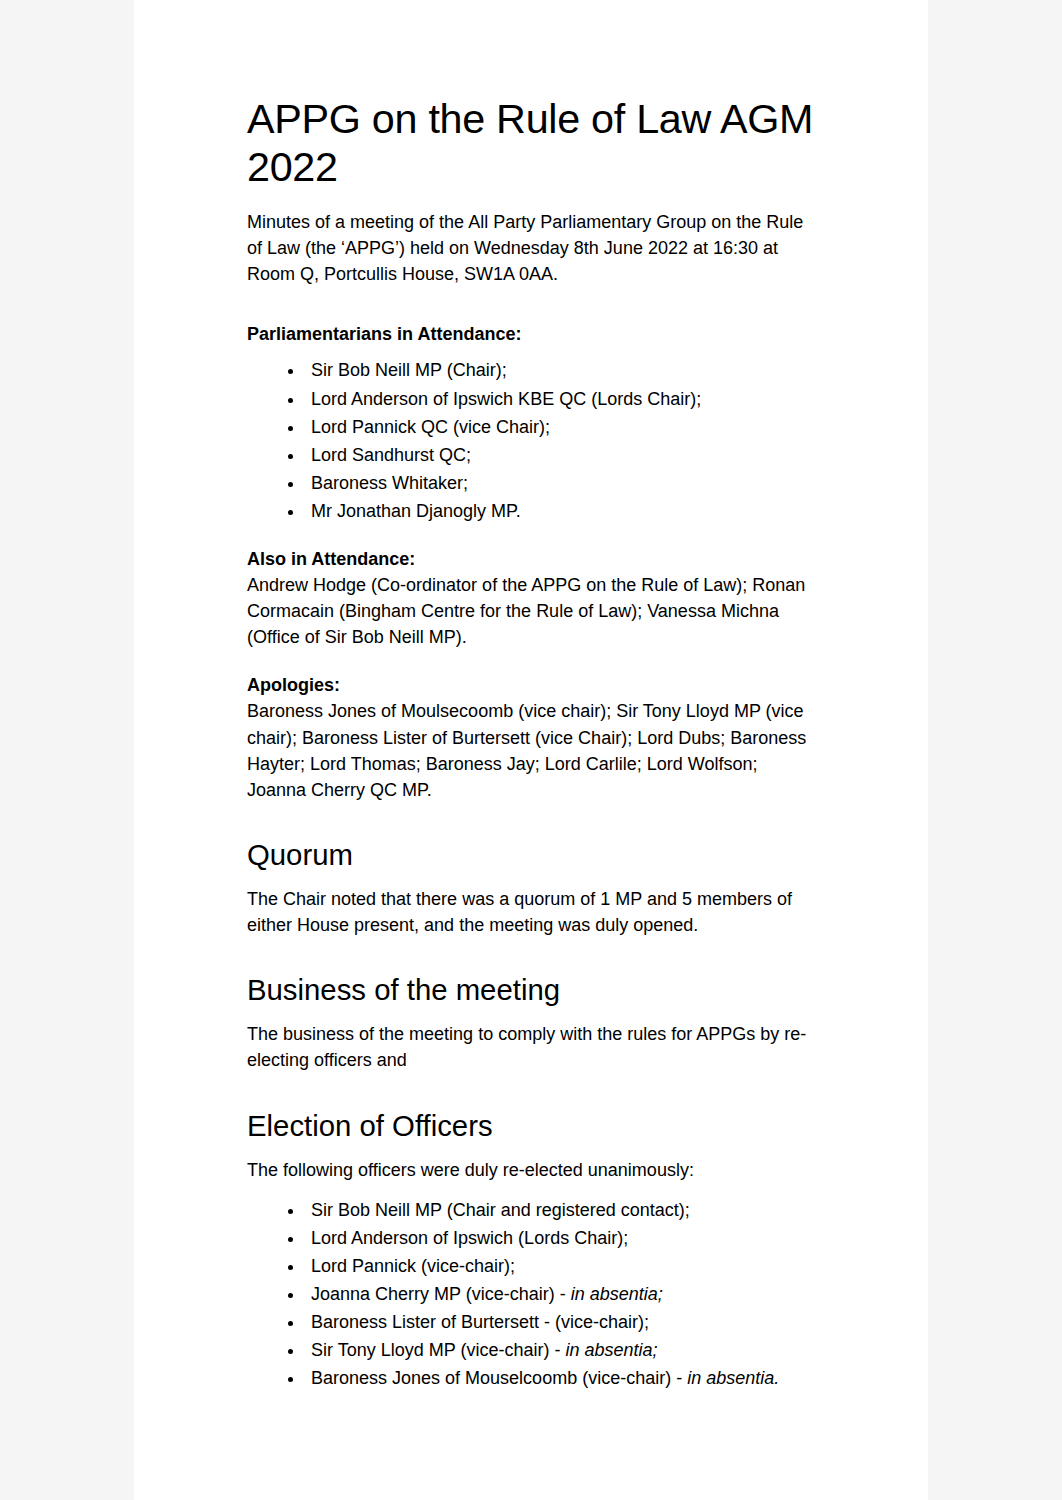APPG on the Rule of Law AGM 2022
Minutes of a meeting of the All Party Parliamentary Group on the Rule of Law (the ‘APPG’) held on Wednesday 8th June 2022 at 16:30 at Room Q, Portcullis House, SW1A 0AA.
Parliamentarians in Attendance:
Sir Bob Neill MP (Chair);
Lord Anderson of Ipswich KBE QC (Lords Chair);
Lord Pannick QC (vice Chair);
Lord Sandhurst QC;
Baroness Whitaker;
Mr Jonathan Djanogly MP.
Also in Attendance:
Andrew Hodge (Co-ordinator of the APPG on the Rule of Law); Ronan Cormacain (Bingham Centre for the Rule of Law); Vanessa Michna (Office of Sir Bob Neill MP).
Apologies:
Baroness Jones of Moulsecoomb (vice chair); Sir Tony Lloyd MP (vice chair); Baroness Lister of Burtersett (vice Chair); Lord Dubs; Baroness Hayter; Lord Thomas; Baroness Jay; Lord Carlile; Lord Wolfson; Joanna Cherry QC MP.
Quorum
The Chair noted that there was a quorum of 1 MP and 5 members of either House present, and the meeting was duly opened.
Business of the meeting
The business of the meeting to comply with the rules for APPGs by re-electing officers and
Election of Officers
The following officers were duly re-elected unanimously:
Sir Bob Neill MP (Chair and registered contact);
Lord Anderson of Ipswich (Lords Chair);
Lord Pannick (vice-chair);
Joanna Cherry MP (vice-chair) - in absentia;
Baroness Lister of Burtersett - (vice-chair);
Sir Tony Lloyd MP (vice-chair) - in absentia;
Baroness Jones of Mouselcoomb (vice-chair) - in absentia.